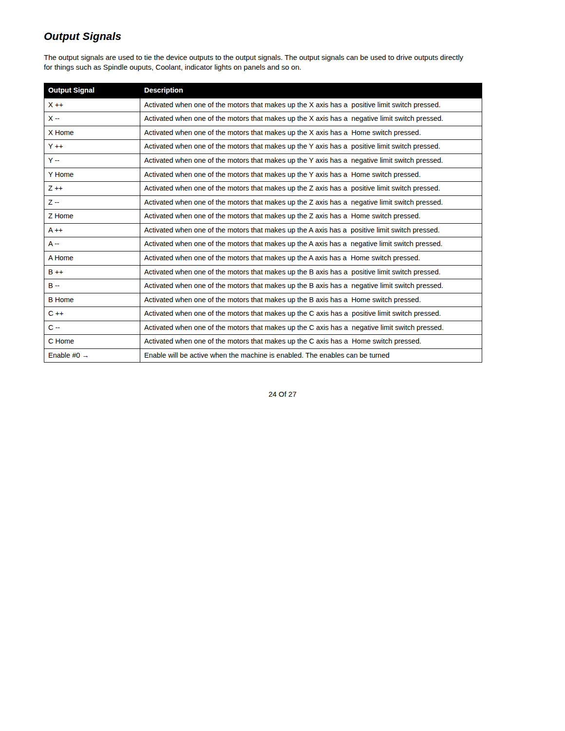Output Signals
The output signals are used to tie the device outputs to the output signals. The output signals can be used to drive outputs directly for things such as Spindle ouputs, Coolant, indicator lights on panels and so on.
| Output Signal | Description |
| --- | --- |
| X ++ | Activated when one of the motors that makes up the X axis has a positive limit switch pressed. |
| X -- | Activated when one of the motors that makes up the X axis has a negative limit switch pressed. |
| X Home | Activated when one of the motors that makes up the X axis has a Home switch pressed. |
| Y ++ | Activated when one of the motors that makes up the Y axis has a positive limit switch pressed. |
| Y -- | Activated when one of the motors that makes up the Y axis has a negative limit switch pressed. |
| Y Home | Activated when one of the motors that makes up the Y axis has a Home switch pressed. |
| Z ++ | Activated when one of the motors that makes up the Z axis has a positive limit switch pressed. |
| Z -- | Activated when one of the motors that makes up the Z axis has a negative limit switch pressed. |
| Z Home | Activated when one of the motors that makes up the Z axis has a Home switch pressed. |
| A ++ | Activated when one of the motors that makes up the A axis has a positive limit switch pressed. |
| A -- | Activated when one of the motors that makes up the A axis has a negative limit switch pressed. |
| A Home | Activated when one of the motors that makes up the A axis has a Home switch pressed. |
| B ++ | Activated when one of the motors that makes up the B axis has a positive limit switch pressed. |
| B -- | Activated when one of the motors that makes up the B axis has a negative limit switch pressed. |
| B Home | Activated when one of the motors that makes up the B axis has a Home switch pressed. |
| C ++ | Activated when one of the motors that makes up the C axis has a positive limit switch pressed. |
| C -- | Activated when one of the motors that makes up the C axis has a negative limit switch pressed. |
| C Home | Activated when one of the motors that makes up the C axis has a Home switch pressed. |
| Enable #0 → | Enable will be active when the machine is enabled. The enables can be turned |
24 Of 27